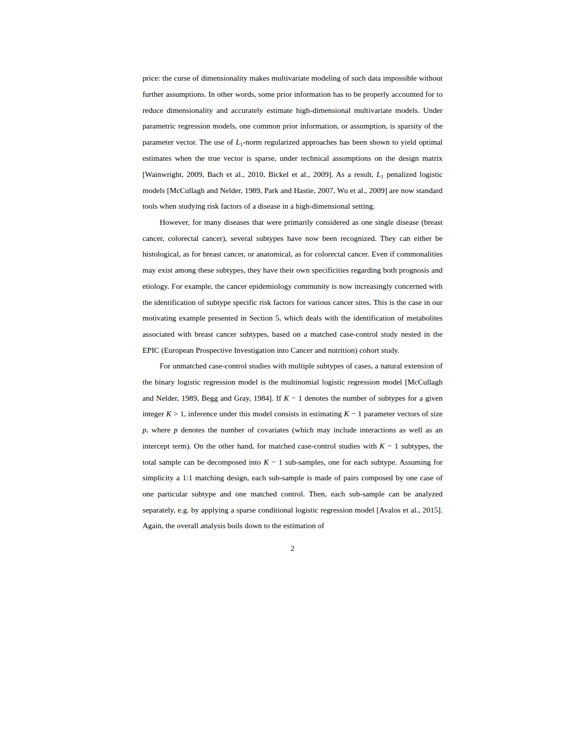price: the curse of dimensionality makes multivariate modeling of such data impossible without further assumptions. In other words, some prior information has to be properly accounted for to reduce dimensionality and accurately estimate high-dimensional multivariate models. Under parametric regression models, one common prior information, or assumption, is sparsity of the parameter vector. The use of L1-norm regularized approaches has been shown to yield optimal estimates when the true vector is sparse, under technical assumptions on the design matrix [Wainwright, 2009, Bach et al., 2010, Bickel et al., 2009]. As a result, L1 penalized logistic models [McCullagh and Nelder, 1989, Park and Hastie, 2007, Wu et al., 2009] are now standard tools when studying risk factors of a disease in a high-dimensional setting.
However, for many diseases that were primarily considered as one single disease (breast cancer, colorectal cancer), several subtypes have now been recognized. They can either be histological, as for breast cancer, or anatomical, as for colorectal cancer. Even if commonalities may exist among these subtypes, they have their own specificities regarding both prognosis and etiology. For example, the cancer epidemiology community is now increasingly concerned with the identification of subtype specific risk factors for various cancer sites. This is the case in our motivating example presented in Section 5, which deals with the identification of metabolites associated with breast cancer subtypes, based on a matched case-control study nested in the EPIC (European Prospective Investigation into Cancer and nutrition) cohort study.
For unmatched case-control studies with multiple subtypes of cases, a natural extension of the binary logistic regression model is the multinomial logistic regression model [McCullagh and Nelder, 1989, Begg and Gray, 1984]. If K − 1 denotes the number of subtypes for a given integer K > 1, inference under this model consists in estimating K − 1 parameter vectors of size p, where p denotes the number of covariates (which may include interactions as well as an intercept term). On the other hand, for matched case-control studies with K − 1 subtypes, the total sample can be decomposed into K − 1 sub-samples, one for each subtype. Assuming for simplicity a 1:1 matching design, each sub-sample is made of pairs composed by one case of one particular subtype and one matched control. Then, each sub-sample can be analyzed separately, e.g. by applying a sparse conditional logistic regression model [Avalos et al., 2015]. Again, the overall analysis boils down to the estimation of
2